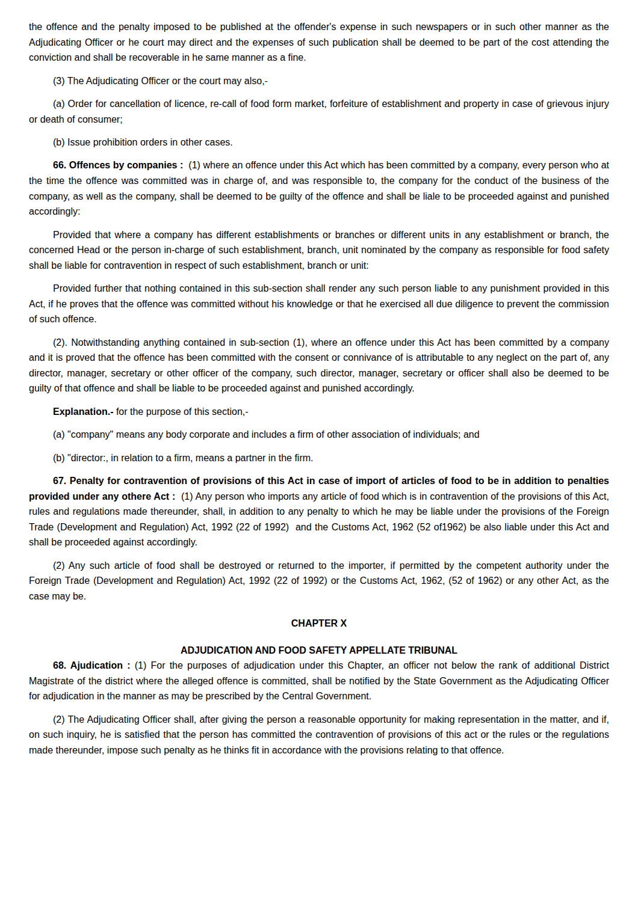the offence and the penalty imposed to be published at the offender's expense in such newspapers or in such other manner as the Adjudicating Officer or he court may direct and the expenses of such publication shall be deemed to be part of the cost attending the conviction and shall be recoverable in he same manner as a fine.
(3) The Adjudicating Officer or the court may also,-
(a) Order for cancellation of licence, re-call of food form market, forfeiture of establishment and property in case of grievous injury or death of consumer;
(b) Issue prohibition orders in other cases.
66. Offences by companies : (1) where an offence under this Act which has been committed by a company, every person who at the time the offence was committed was in charge of, and was responsible to, the company for the conduct of the business of the company, as well as the company, shall be deemed to be guilty of the offence and shall be liale to be proceeded against and punished accordingly:
Provided that where a company has different establishments or branches or different units in any establishment or branch, the concerned Head or the person in-charge of such establishment, branch, unit nominated by the company as responsible for food safety shall be liable for contravention in respect of such establishment, branch or unit:
Provided further that nothing contained in this sub-section shall render any such person liable to any punishment provided in this Act, if he proves that the offence was committed without his knowledge or that he exercised all due diligence to prevent the commission of such offence.
(2). Notwithstanding anything contained in sub-section (1), where an offence under this Act has been committed by a company and it is proved that the offence has been committed with the consent or connivance of is attributable to any neglect on the part of, any director, manager, secretary or other officer of the company, such director, manager, secretary or officer shall also be deemed to be guilty of that offence and shall be liable to be proceeded against and punished accordingly.
Explanation.- for the purpose of this section,-
(a) "company" means any body corporate and includes a firm of other association of individuals; and
(b) "director:, in relation to a firm, means a partner in the firm.
67. Penalty for contravention of provisions of this Act in case of import of articles of food to be in addition to penalties provided under any othere Act : (1) Any person who imports any article of food which is in contravention of the provisions of this Act, rules and regulations made thereunder, shall, in addition to any penalty to which he may be liable under the provisions of the Foreign Trade (Development and Regulation) Act, 1992 (22 of 1992) and the Customs Act, 1962 (52 of1962) be also liable under this Act and shall be proceeded against accordingly.
(2) Any such article of food shall be destroyed or returned to the importer, if permitted by the competent authority under the Foreign Trade (Development and Regulation) Act, 1992 (22 of 1992) or the Customs Act, 1962, (52 of 1962) or any other Act, as the case may be.
CHAPTER X
ADJUDICATION AND FOOD SAFETY APPELLATE TRIBUNAL
68. Ajudication : (1) For the purposes of adjudication under this Chapter, an officer not below the rank of additional District Magistrate of the district where the alleged offence is committed, shall be notified by the State Government as the Adjudicating Officer for adjudication in the manner as may be prescribed by the Central Government.
(2) The Adjudicating Officer shall, after giving the person a reasonable opportunity for making representation in the matter, and if, on such inquiry, he is satisfied that the person has committed the contravention of provisions of this act or the rules or the regulations made thereunder, impose such penalty as he thinks fit in accordance with the provisions relating to that offence.